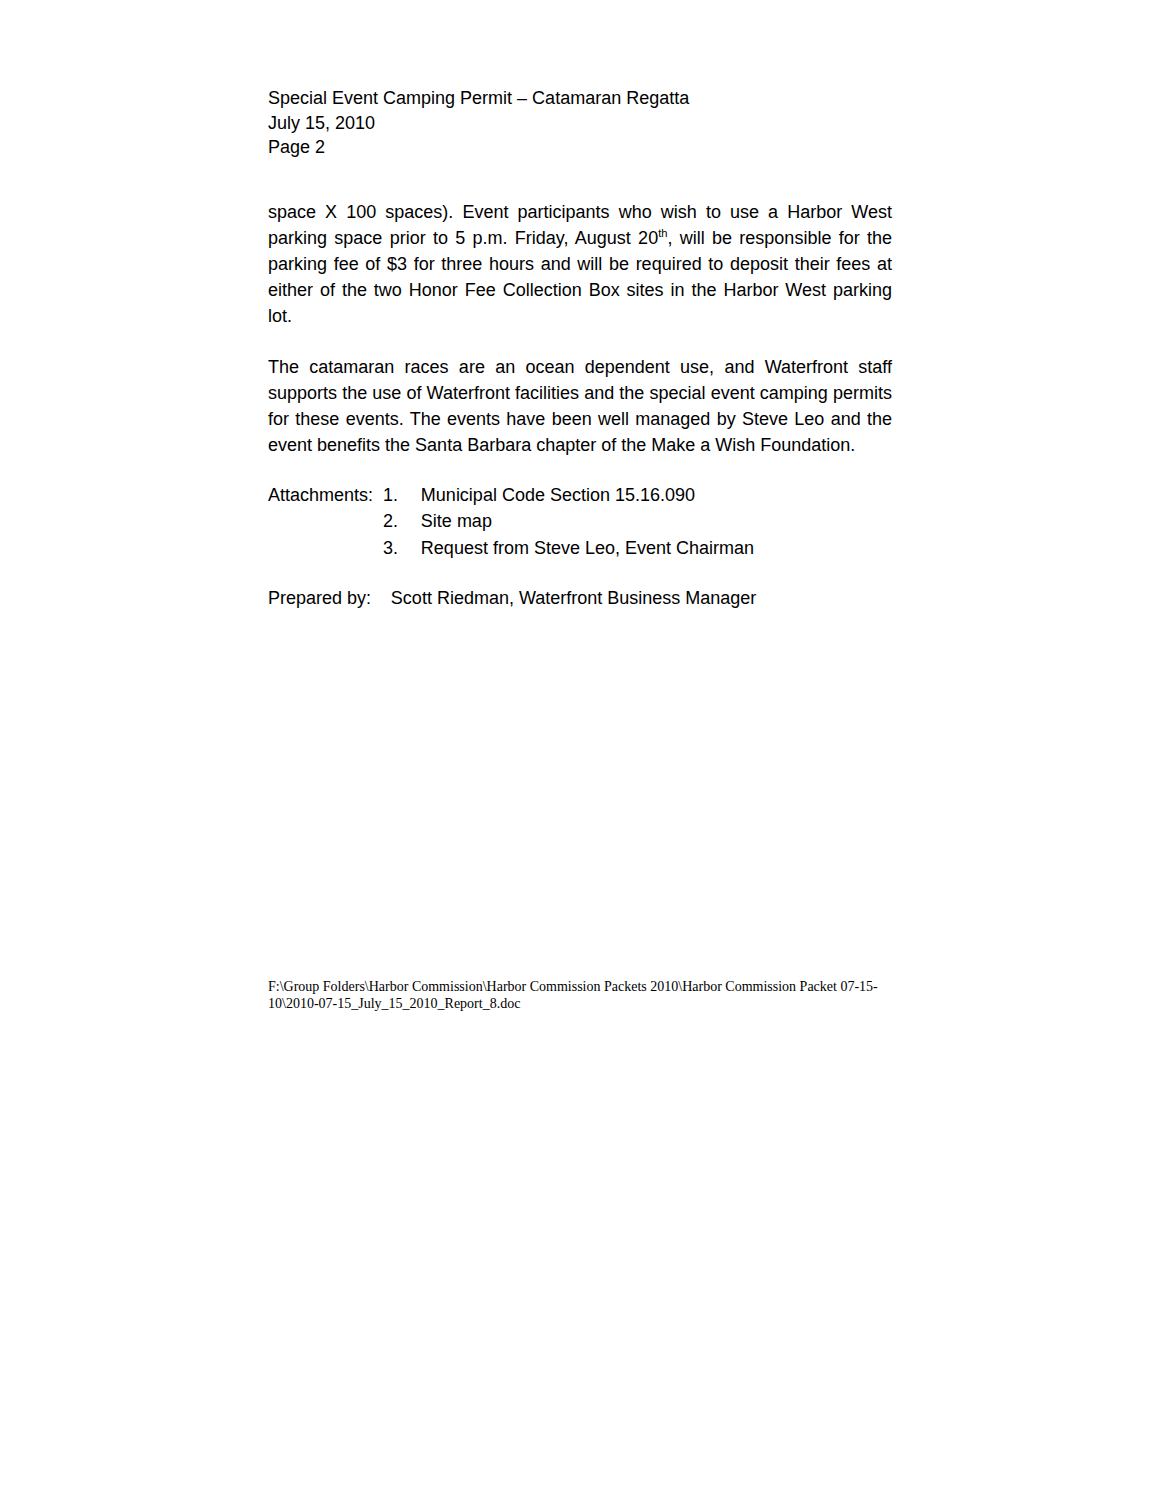Special Event Camping Permit – Catamaran Regatta
July 15, 2010
Page 2
space X 100 spaces). Event participants who wish to use a Harbor West parking space prior to 5 p.m. Friday, August 20th, will be responsible for the parking fee of $3 for three hours and will be required to deposit their fees at either of the two Honor Fee Collection Box sites in the Harbor West parking lot.
The catamaran races are an ocean dependent use, and Waterfront staff supports the use of Waterfront facilities and the special event camping permits for these events. The events have been well managed by Steve Leo and the event benefits the Santa Barbara chapter of the Make a Wish Foundation.
Attachments:
1. Municipal Code Section 15.16.090
2. Site map
3. Request from Steve Leo, Event Chairman
Prepared by:
Scott Riedman, Waterfront Business Manager
F:\Group Folders\Harbor Commission\Harbor Commission Packets 2010\Harbor Commission Packet 07-15-10\2010-07-15_July_15_2010_Report_8.doc